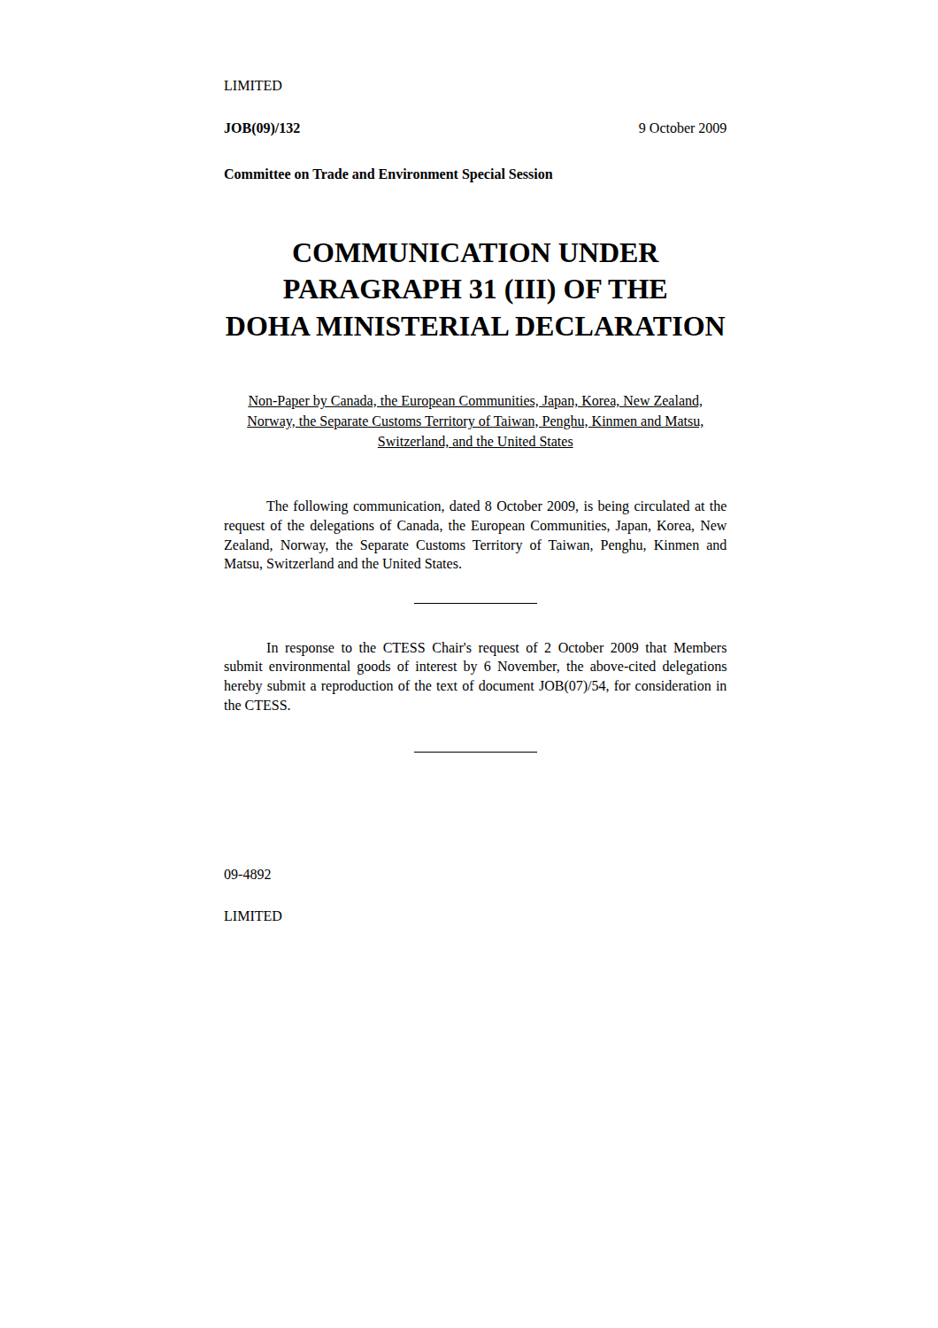LIMITED
JOB(09)/132 9 October 2009
Committee on Trade and Environment Special Session
Communication under Paragraph 31 (iii) of the
Doha Ministerial Declaration
Non-Paper by Canada, the European Communities, Japan, Korea, New Zealand, Norway, the Separate Customs Territory of Taiwan, Penghu, Kinmen and Matsu, Switzerland, and the United States
The following communication, dated 8 October 2009, is being circulated at the request of the delegations of Canada, the European Communities, Japan, Korea, New Zealand, Norway, the Separate Customs Territory of Taiwan, Penghu, Kinmen and Matsu, Switzerland and the United States.
In response to the CTESS Chair's request of 2 October 2009 that Members submit environmental goods of interest by 6 November, the above-cited delegations hereby submit a reproduction of the text of document JOB(07)/54, for consideration in the CTESS.
09-4892
LIMITED